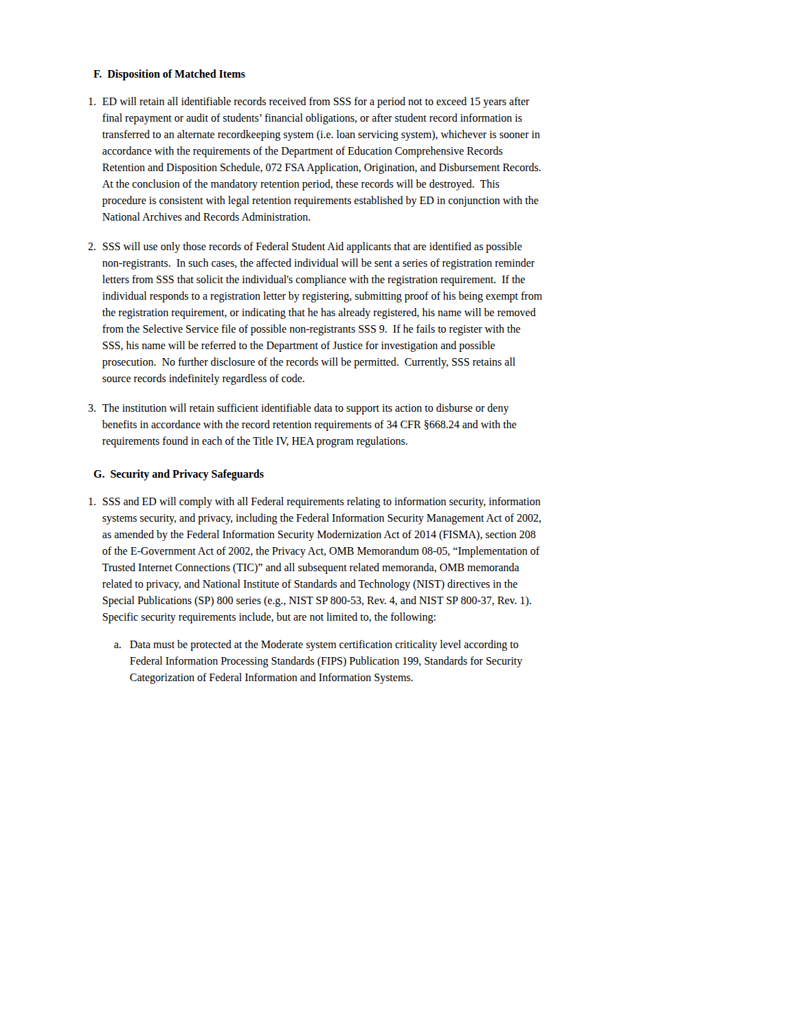F. Disposition of Matched Items
ED will retain all identifiable records received from SSS for a period not to exceed 15 years after final repayment or audit of students’ financial obligations, or after student record information is transferred to an alternate recordkeeping system (i.e. loan servicing system), whichever is sooner in accordance with the requirements of the Department of Education Comprehensive Records Retention and Disposition Schedule, 072 FSA Application, Origination, and Disbursement Records. At the conclusion of the mandatory retention period, these records will be destroyed. This procedure is consistent with legal retention requirements established by ED in conjunction with the National Archives and Records Administration.
SSS will use only those records of Federal Student Aid applicants that are identified as possible non-registrants. In such cases, the affected individual will be sent a series of registration reminder letters from SSS that solicit the individual's compliance with the registration requirement. If the individual responds to a registration letter by registering, submitting proof of his being exempt from the registration requirement, or indicating that he has already registered, his name will be removed from the Selective Service file of possible non-registrants SSS 9. If he fails to register with the SSS, his name will be referred to the Department of Justice for investigation and possible prosecution. No further disclosure of the records will be permitted. Currently, SSS retains all source records indefinitely regardless of code.
The institution will retain sufficient identifiable data to support its action to disburse or deny benefits in accordance with the record retention requirements of 34 CFR §668.24 and with the requirements found in each of the Title IV, HEA program regulations.
G. Security and Privacy Safeguards
SSS and ED will comply with all Federal requirements relating to information security, information systems security, and privacy, including the Federal Information Security Management Act of 2002, as amended by the Federal Information Security Modernization Act of 2014 (FISMA), section 208 of the E-Government Act of 2002, the Privacy Act, OMB Memorandum 08-05, “Implementation of Trusted Internet Connections (TIC)” and all subsequent related memoranda, OMB memoranda related to privacy, and National Institute of Standards and Technology (NIST) directives in the Special Publications (SP) 800 series (e.g., NIST SP 800-53, Rev. 4, and NIST SP 800-37, Rev. 1). Specific security requirements include, but are not limited to, the following:
Data must be protected at the Moderate system certification criticality level according to Federal Information Processing Standards (FIPS) Publication 199, Standards for Security Categorization of Federal Information and Information Systems.